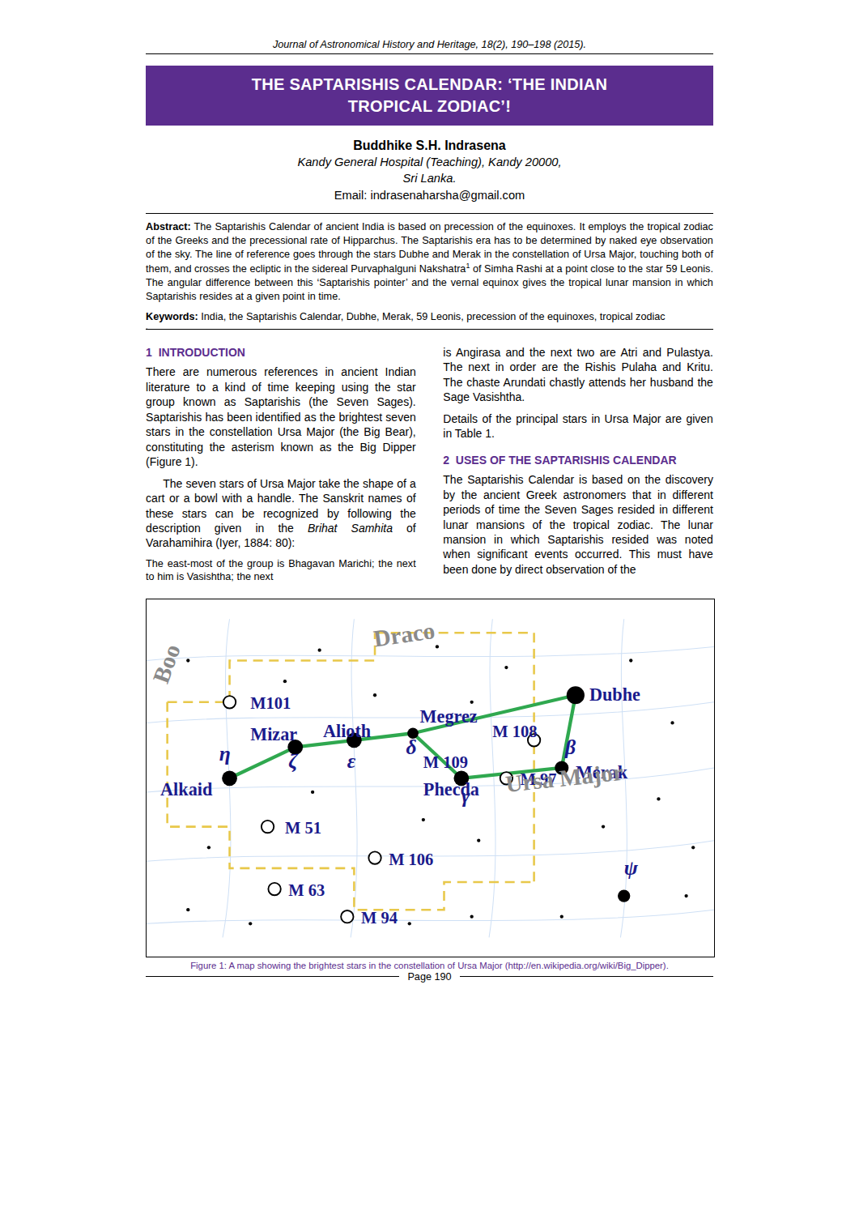Journal of Astronomical History and Heritage, 18(2), 190–198 (2015).
THE SAPTARISHIS CALENDAR: ‘THE INDIAN
TROPICAL ZODIAC’!
Buddhike S.H. Indrasena
Kandy General Hospital (Teaching), Kandy 20000,
Sri Lanka.
Email: indrasenaharsha@gmail.com
Abstract: The Saptarishis Calendar of ancient India is based on precession of the equinoxes. It employs the tropical zodiac of the Greeks and the precessional rate of Hipparchus. The Saptarishis era has to be determined by naked eye observation of the sky. The line of reference goes through the stars Dubhe and Merak in the constellation of Ursa Major, touching both of them, and crosses the ecliptic in the sidereal Purvaphalguni Nakshatra1 of Simha Rashi at a point close to the star 59 Leonis. The angular difference between this ‘Saptarishis pointer’ and the vernal equinox gives the tropical lunar mansion in which Saptarishis resides at a given point in time.
Keywords: India, the Saptarishis Calendar, Dubhe, Merak, 59 Leonis, precession of the equinoxes, tropical zodiac
`
1 INTRODUCTION
There are numerous references in ancient Indian literature to a kind of time keeping using the star group known as Saptarishis (the Seven Sages). Saptarishis has been identified as the brightest seven stars in the constellation Ursa Major (the Big Bear), constituting the asterism known as the Big Dipper (Figure 1).
The seven stars of Ursa Major take the shape of a cart or a bowl with a handle. The Sanskrit names of these stars can be recognized by following the description given in the Brihat Samhita of Varahamihira (Iyer, 1884: 80):
The east-most of the group is Bhagavan Marichi; the next to him is Vasishtha; the next
is Angirasa and the next two are Atri and Pulastya. The next in order are the Rishis Pulaha and Kritu. The chaste Arundati chastly attends her husband the Sage Vasishtha.
Details of the principal stars in Ursa Major are given in Table 1.
2 USES OF THE SAPTARISHIS CALENDAR
The Saptarishis Calendar is based on the discovery by the ancient Greek astronomers that in different periods of time the Seven Sages resided in different lunar mansions of the tropical zodiac. The lunar mansion in which Saptarishis resided was noted when significant events occurred. This must have been done by direct observation of the
Dubhe Merak Megrez Mizar Alioth Alkaid Phecda M101 M 51 M 106 M 63 M 94 M 108 M 97 M 109 ζ ε δ γ β η ψ Draco Boo Ursa Major
Figure 1: A map showing the brightest stars in the constellation of Ursa Major (http://en.wikipedia.org/wiki/Big_Dipper).
Page 190